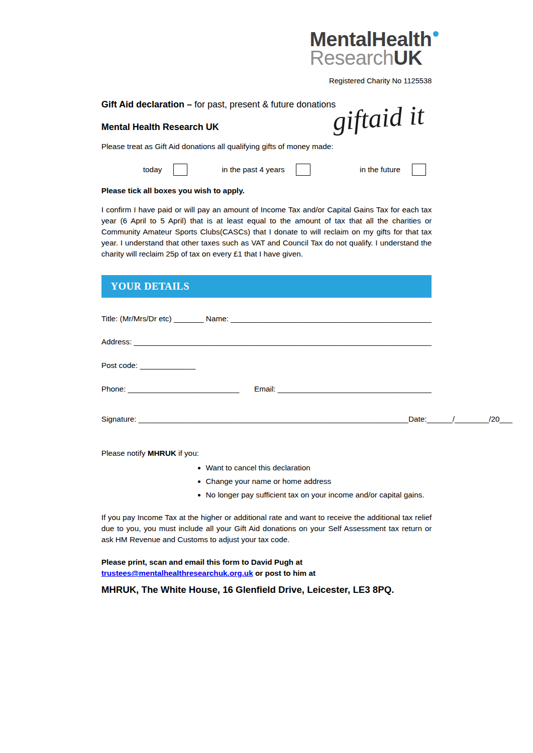Mental Health
ResearchUK
Registered Charity No 1125538
Gift Aid declaration – for past, present & future donations
Mental Health Research UK
giftaid it
Please treat as Gift Aid donations all qualifying gifts of money made:
today in the past 4 years in the future
Please tick all boxes you wish to apply.
I confirm I have paid or will pay an amount of Income Tax and/or Capital Gains Tax for each tax year (6 April to 5 April) that is at least equal to the amount of tax that all the charities or Community Amateur Sports Clubs(CASCs) that I donate to will reclaim on my gifts for that tax year. I understand that other taxes such as VAT and Council Tax do not qualify. I understand the charity will reclaim 25p of tax on every £1 that I have given.
YOUR DETAILS
Title: (Mr/Mrs/Dr etc) _______ Name: _______________________________________________________________
Address: _________________________________________________________________________________________
Post code: _____________
Phone: __________________________ Email: _______________________________________________________
Signature: _______________________________________________________________ Date:______/________/20___
Please notify MHRUK if you:
Want to cancel this declaration
Change your name or home address
No longer pay sufficient tax on your income and/or capital gains.
If you pay Income Tax at the higher or additional rate and want to receive the additional tax relief due to you, you must include all your Gift Aid donations on your Self Assessment tax return or ask HM Revenue and Customs to adjust your tax code.
Please print, scan and email this form to David Pugh at trustees@mentalhealthresearchuk.org.uk or post to him at
MHRUK, The White House, 16 Glenfield Drive, Leicester, LE3 8PQ.